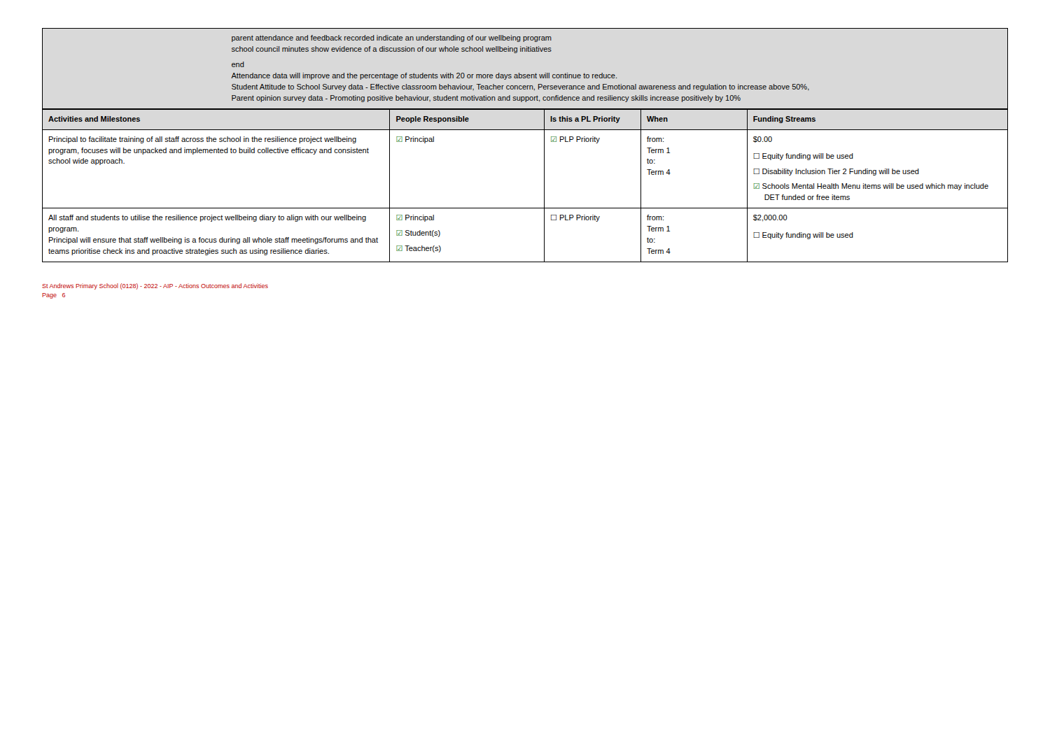| | parent attendance and feedback recorded indicate an understanding of our wellbeing program school council minutes show evidence of a discussion of our whole school wellbeing initiatives end Attendance data will improve and the percentage of students with 20 or more days absent will continue to reduce. Student Attitude to School Survey data - Effective classroom behaviour, Teacher concern, Perseverance and Emotional awareness and regulation to increase above 50%, Parent opinion survey data - Promoting positive behaviour, student motivation and support, confidence and resiliency skills increase positively by 10% |
| Activities and Milestones | People Responsible | Is this a PL Priority | When | Funding Streams |
| Principal to facilitate training of all staff across the school in the resilience project wellbeing program, focuses will be unpacked and implemented to build collective efficacy and consistent school wide approach. | ☑ Principal | ☑ PLP Priority | from: Term 1 to: Term 4 | $0.00 ☐ Equity funding will be used ☐ Disability Inclusion Tier 2 Funding will be used ☑ Schools Mental Health Menu items will be used which may include DET funded or free items |
| All staff and students to utilise the resilience project wellbeing diary to align with our wellbeing program. Principal will ensure that staff wellbeing is a focus during all whole staff meetings/forums and that teams prioritise check ins and proactive strategies such as using resilience diaries. | ☑ Principal ☑ Student(s) ☑ Teacher(s) | ☐ PLP Priority | from: Term 1 to: Term 4 | $2,000.00 ☐ Equity funding will be used |
St Andrews Primary School (0128) - 2022 - AIP - Actions Outcomes and Activities
Page 6